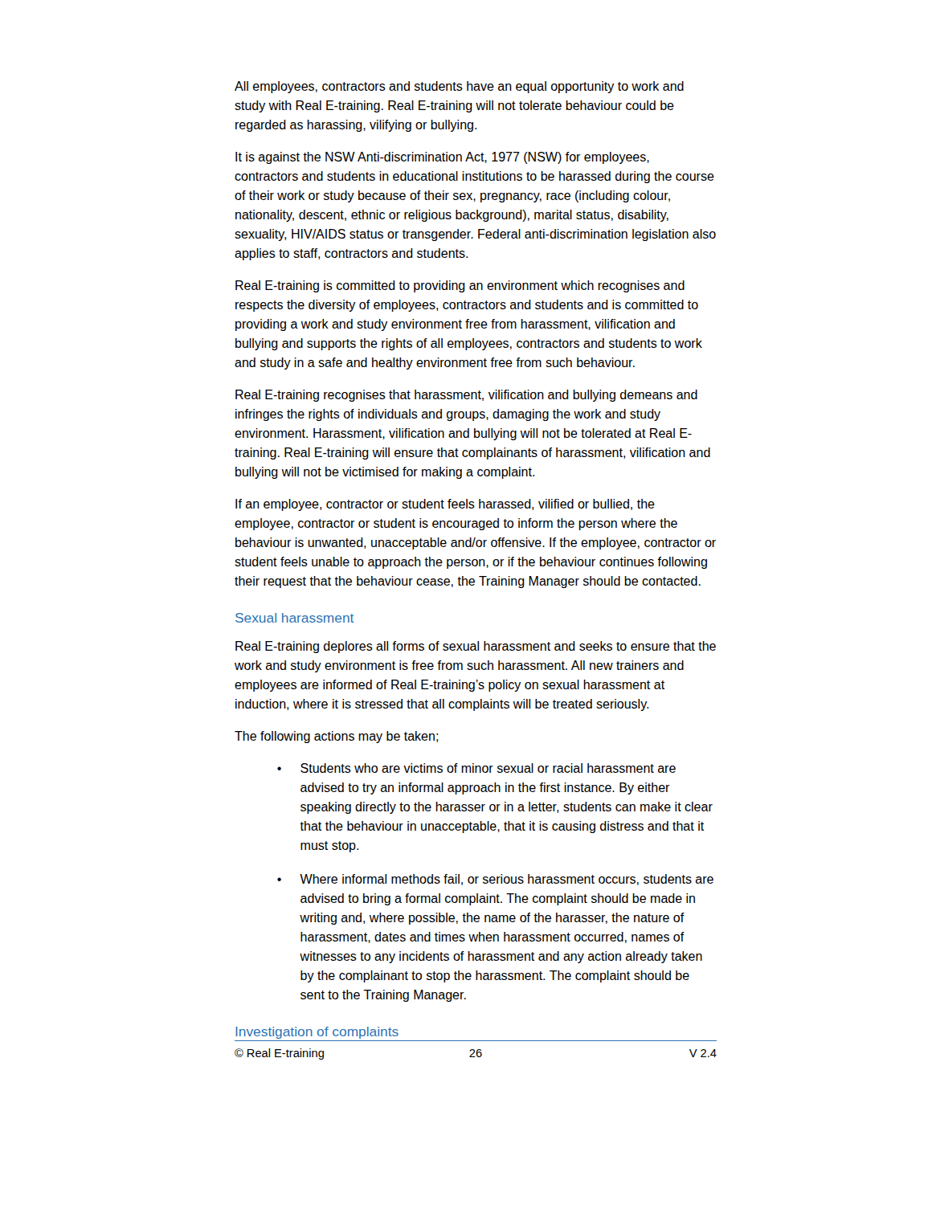All employees, contractors and students have an equal opportunity to work and study with Real E-training. Real E-training will not tolerate behaviour could be regarded as harassing, vilifying or bullying.
It is against the NSW Anti-discrimination Act, 1977 (NSW) for employees, contractors and students in educational institutions to be harassed during the course of their work or study because of their sex, pregnancy, race (including colour, nationality, descent, ethnic or religious background), marital status, disability, sexuality, HIV/AIDS status or transgender. Federal anti-discrimination legislation also applies to staff, contractors and students.
Real E-training is committed to providing an environment which recognises and respects the diversity of employees, contractors and students and is committed to providing a work and study environment free from harassment, vilification and bullying and supports the rights of all employees, contractors and students to work and study in a safe and healthy environment free from such behaviour.
Real E-training recognises that harassment, vilification and bullying demeans and infringes the rights of individuals and groups, damaging the work and study environment. Harassment, vilification and bullying will not be tolerated at Real E-training. Real E-training will ensure that complainants of harassment, vilification and bullying will not be victimised for making a complaint.
If an employee, contractor or student feels harassed, vilified or bullied, the employee, contractor or student is encouraged to inform the person where the behaviour is unwanted, unacceptable and/or offensive. If the employee, contractor or student feels unable to approach the person, or if the behaviour continues following their request that the behaviour cease, the Training Manager should be contacted.
Sexual harassment
Real E-training deplores all forms of sexual harassment and seeks to ensure that the work and study environment is free from such harassment. All new trainers and employees are informed of Real E-training’s policy on sexual harassment at induction, where it is stressed that all complaints will be treated seriously.
The following actions may be taken;
Students who are victims of minor sexual or racial harassment are advised to try an informal approach in the first instance. By either speaking directly to the harasser or in a letter, students can make it clear that the behaviour in unacceptable, that it is causing distress and that it must stop.
Where informal methods fail, or serious harassment occurs, students are advised to bring a formal complaint. The complaint should be made in writing and, where possible, the name of the harasser, the nature of harassment, dates and times when harassment occurred, names of witnesses to any incidents of harassment and any action already taken by the complainant to stop the harassment. The complaint should be sent to the Training Manager.
Investigation of complaints
© Real E-training 26 V 2.4